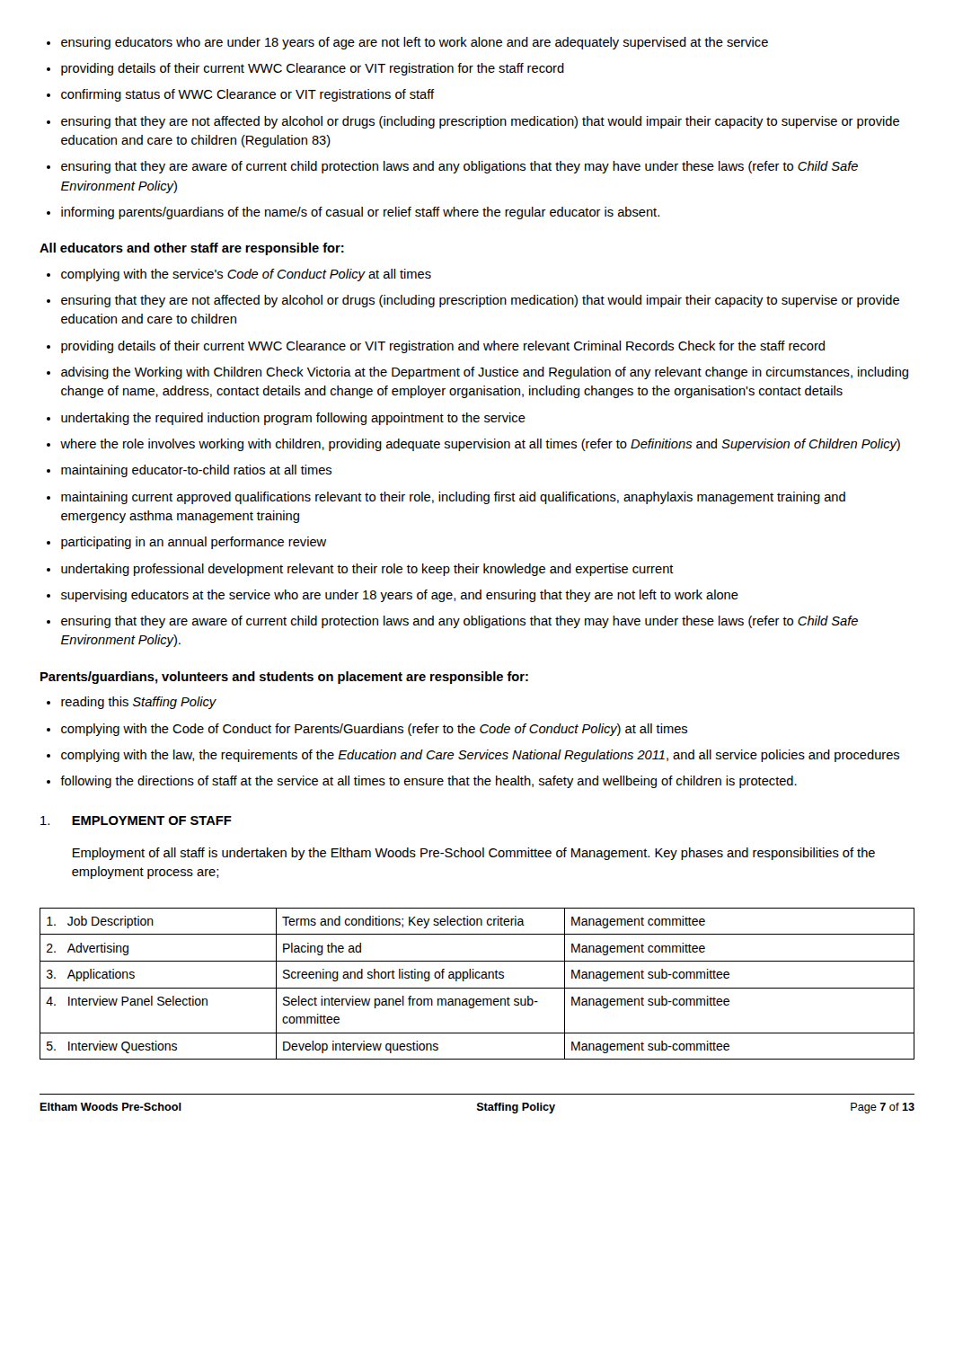ensuring educators who are under 18 years of age are not left to work alone and are adequately supervised at the service
providing details of their current WWC Clearance or VIT registration for the staff record
confirming status of WWC Clearance or VIT registrations of staff
ensuring that they are not affected by alcohol or drugs (including prescription medication) that would impair their capacity to supervise or provide education and care to children (Regulation 83)
ensuring that they are aware of current child protection laws and any obligations that they may have under these laws (refer to Child Safe Environment Policy)
informing parents/guardians of the name/s of casual or relief staff where the regular educator is absent.
All educators and other staff are responsible for:
complying with the service's Code of Conduct Policy at all times
ensuring that they are not affected by alcohol or drugs (including prescription medication) that would impair their capacity to supervise or provide education and care to children
providing details of their current WWC Clearance or VIT registration and where relevant Criminal Records Check for the staff record
advising the Working with Children Check Victoria at the Department of Justice and Regulation of any relevant change in circumstances, including change of name, address, contact details and change of employer organisation, including changes to the organisation's contact details
undertaking the required induction program following appointment to the service
where the role involves working with children, providing adequate supervision at all times (refer to Definitions and Supervision of Children Policy)
maintaining educator-to-child ratios at all times
maintaining current approved qualifications relevant to their role, including first aid qualifications, anaphylaxis management training and emergency asthma management training
participating in an annual performance review
undertaking professional development relevant to their role to keep their knowledge and expertise current
supervising educators at the service who are under 18 years of age, and ensuring that they are not left to work alone
ensuring that they are aware of current child protection laws and any obligations that they may have under these laws (refer to Child Safe Environment Policy).
Parents/guardians, volunteers and students on placement are responsible for:
reading this Staffing Policy
complying with the Code of Conduct for Parents/Guardians (refer to the Code of Conduct Policy) at all times
complying with the law, the requirements of the Education and Care Services National Regulations 2011, and all service policies and procedures
following the directions of staff at the service at all times to ensure that the health, safety and wellbeing of children is protected.
1.
Employment of Staff
Employment of all staff is undertaken by the Eltham Woods Pre-School Committee of Management. Key phases and responsibilities of the employment process are;
| 1. Job Description | Terms and conditions; Key selection criteria | Management committee |
| 2. Advertising | Placing the ad | Management committee |
| 3. Applications | Screening and short listing of applicants | Management sub-committee |
| 4. Interview Panel Selection | Select interview panel from management sub-committee | Management sub-committee |
| 5. Interview Questions | Develop interview questions | Management sub-committee |
Eltham Woods Pre-School
Staffing Policy
Page 7 of 13